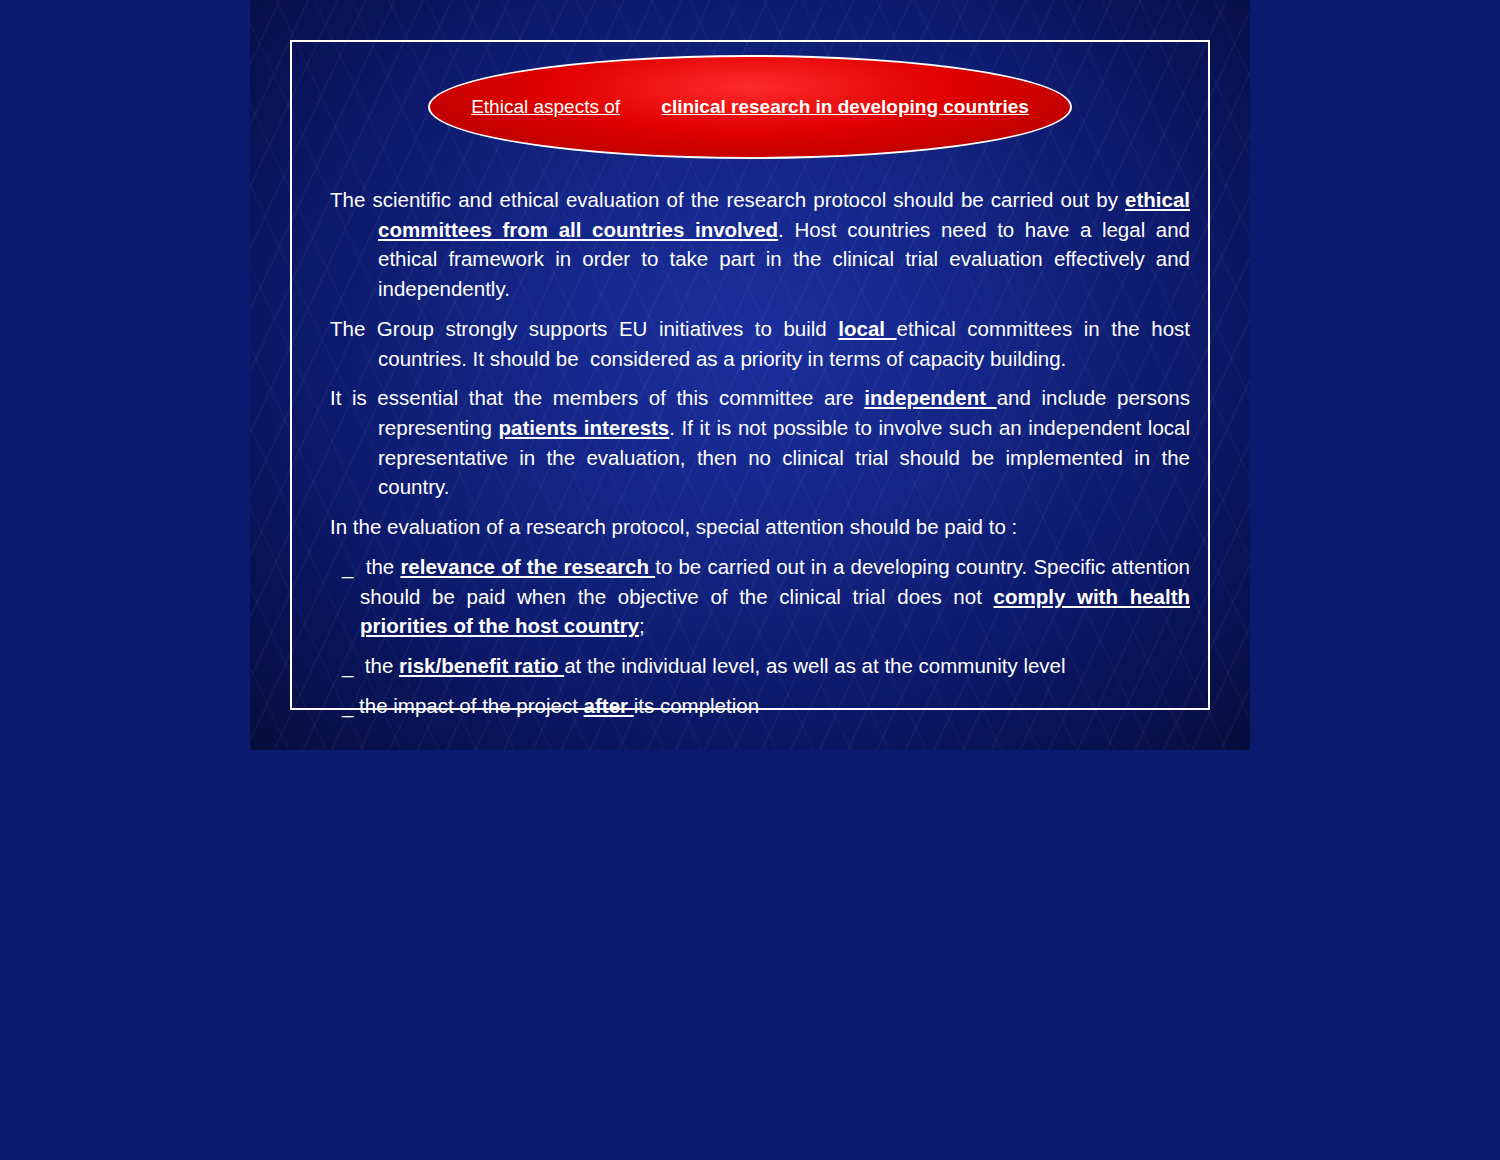Ethical aspects of clinical research in developing countries
The scientific and ethical evaluation of the research protocol should be carried out by ethical committees from all countries involved. Host countries need to have a legal and ethical framework in order to take part in the clinical trial evaluation effectively and independently.
The Group strongly supports EU initiatives to build local ethical committees in the host countries. It should be considered as a priority in terms of capacity building.
It is essential that the members of this committee are independent and include persons representing patients interests. If it is not possible to involve such an independent local representative in the evaluation, then no clinical trial should be implemented in the country.
In the evaluation of a research protocol, special attention should be paid to :
_ the relevance of the research to be carried out in a developing country. Specific attention should be paid when the objective of the clinical trial does not comply with health priorities of the host country;
_ the risk/benefit ratio at the individual level, as well as at the community level
_ the impact of the project after its completion